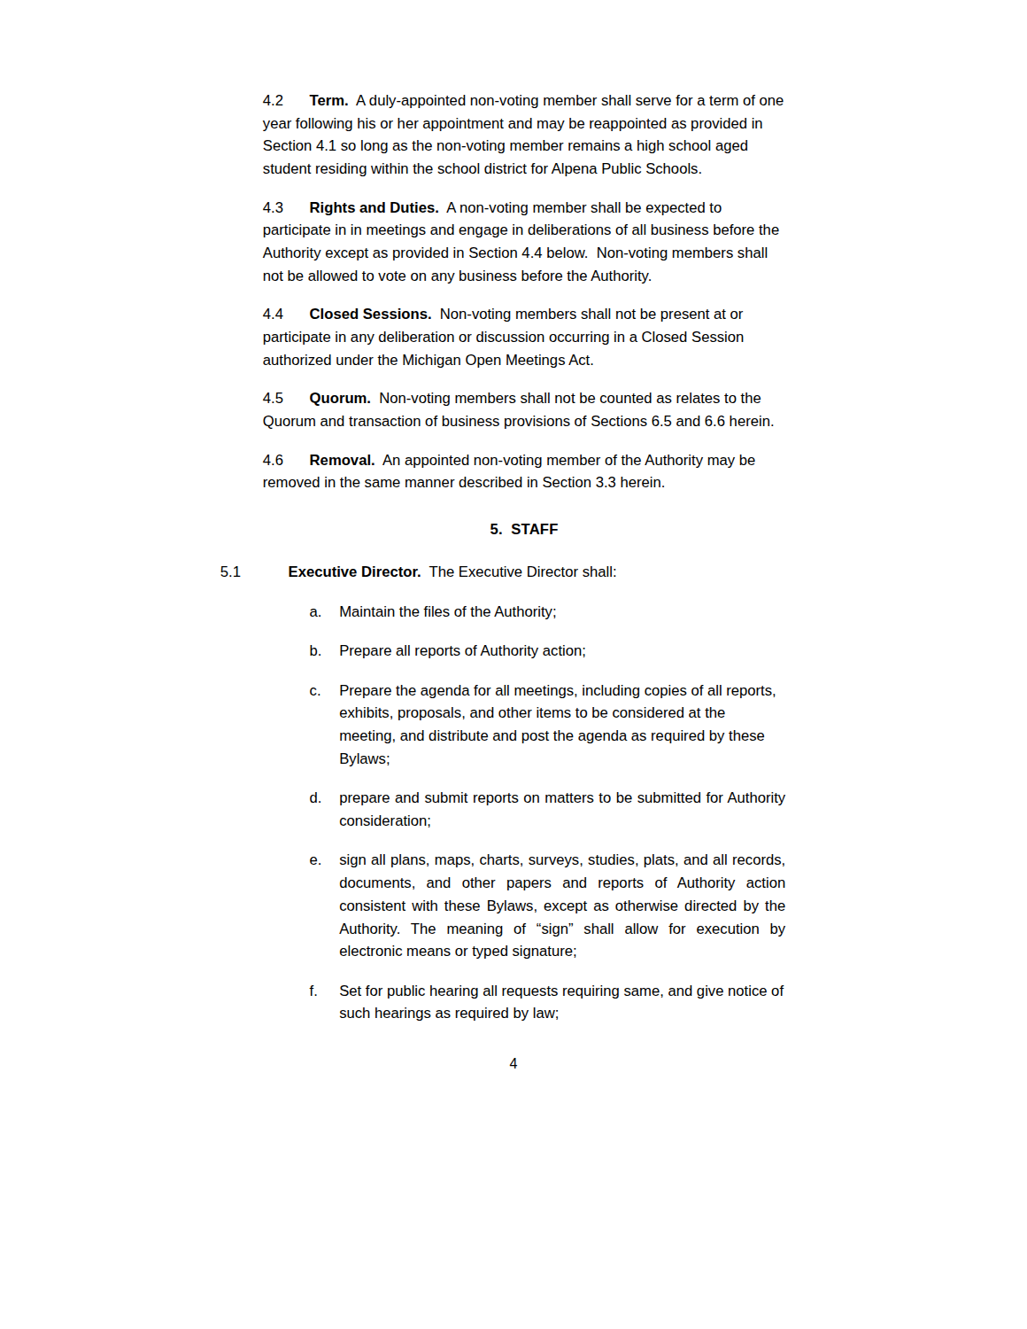4.2 Term. A duly-appointed non-voting member shall serve for a term of one year following his or her appointment and may be reappointed as provided in Section 4.1 so long as the non-voting member remains a high school aged student residing within the school district for Alpena Public Schools.
4.3 Rights and Duties. A non-voting member shall be expected to participate in in meetings and engage in deliberations of all business before the Authority except as provided in Section 4.4 below. Non-voting members shall not be allowed to vote on any business before the Authority.
4.4 Closed Sessions. Non-voting members shall not be present at or participate in any deliberation or discussion occurring in a Closed Session authorized under the Michigan Open Meetings Act.
4.5 Quorum. Non-voting members shall not be counted as relates to the Quorum and transaction of business provisions of Sections 6.5 and 6.6 herein.
4.6 Removal. An appointed non-voting member of the Authority may be removed in the same manner described in Section 3.3 herein.
5. STAFF
5.1 Executive Director. The Executive Director shall:
a. Maintain the files of the Authority;
b. Prepare all reports of Authority action;
c. Prepare the agenda for all meetings, including copies of all reports, exhibits, proposals, and other items to be considered at the meeting, and distribute and post the agenda as required by these Bylaws;
d. prepare and submit reports on matters to be submitted for Authority consideration;
e. sign all plans, maps, charts, surveys, studies, plats, and all records, documents, and other papers and reports of Authority action consistent with these Bylaws, except as otherwise directed by the Authority. The meaning of “sign” shall allow for execution by electronic means or typed signature;
f. Set for public hearing all requests requiring same, and give notice of such hearings as required by law;
4